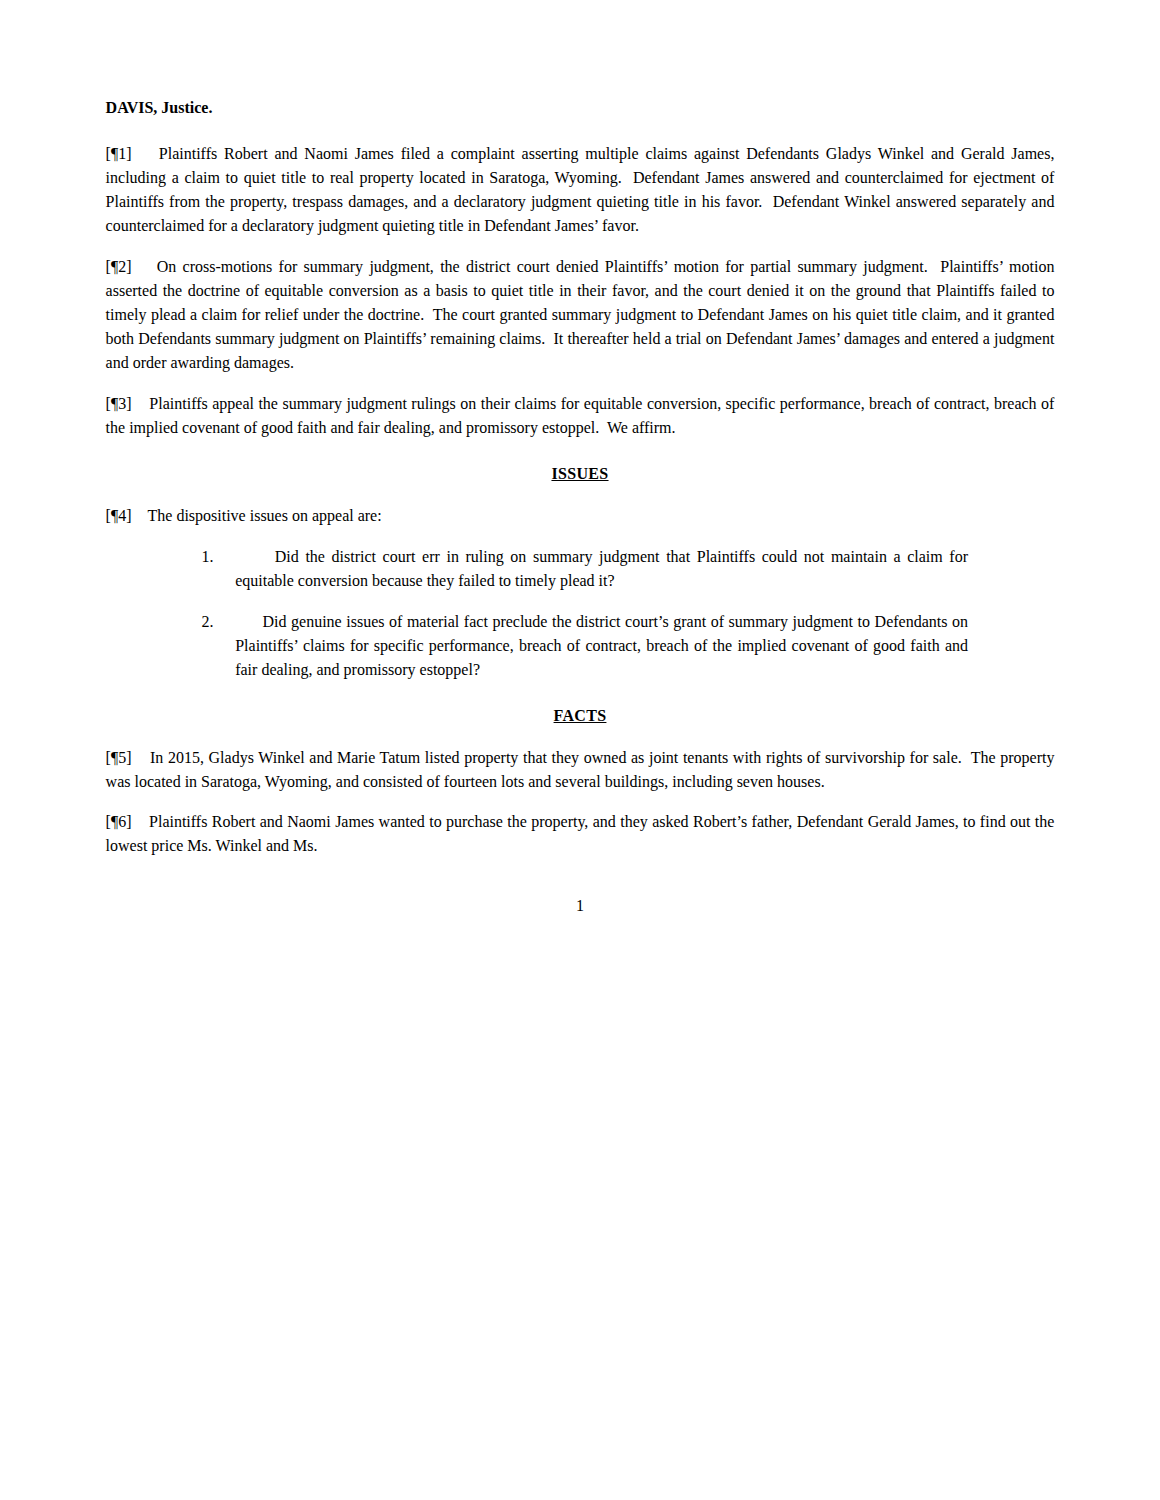DAVIS, Justice.
[¶1] Plaintiffs Robert and Naomi James filed a complaint asserting multiple claims against Defendants Gladys Winkel and Gerald James, including a claim to quiet title to real property located in Saratoga, Wyoming. Defendant James answered and counterclaimed for ejectment of Plaintiffs from the property, trespass damages, and a declaratory judgment quieting title in his favor. Defendant Winkel answered separately and counterclaimed for a declaratory judgment quieting title in Defendant James’ favor.
[¶2] On cross-motions for summary judgment, the district court denied Plaintiffs’ motion for partial summary judgment. Plaintiffs’ motion asserted the doctrine of equitable conversion as a basis to quiet title in their favor, and the court denied it on the ground that Plaintiffs failed to timely plead a claim for relief under the doctrine. The court granted summary judgment to Defendant James on his quiet title claim, and it granted both Defendants summary judgment on Plaintiffs’ remaining claims. It thereafter held a trial on Defendant James’ damages and entered a judgment and order awarding damages.
[¶3] Plaintiffs appeal the summary judgment rulings on their claims for equitable conversion, specific performance, breach of contract, breach of the implied covenant of good faith and fair dealing, and promissory estoppel. We affirm.
ISSUES
[¶4] The dispositive issues on appeal are:
1. Did the district court err in ruling on summary judgment that Plaintiffs could not maintain a claim for equitable conversion because they failed to timely plead it?
2. Did genuine issues of material fact preclude the district court’s grant of summary judgment to Defendants on Plaintiffs’ claims for specific performance, breach of contract, breach of the implied covenant of good faith and fair dealing, and promissory estoppel?
FACTS
[¶5] In 2015, Gladys Winkel and Marie Tatum listed property that they owned as joint tenants with rights of survivorship for sale. The property was located in Saratoga, Wyoming, and consisted of fourteen lots and several buildings, including seven houses.
[¶6] Plaintiffs Robert and Naomi James wanted to purchase the property, and they asked Robert’s father, Defendant Gerald James, to find out the lowest price Ms. Winkel and Ms.
1